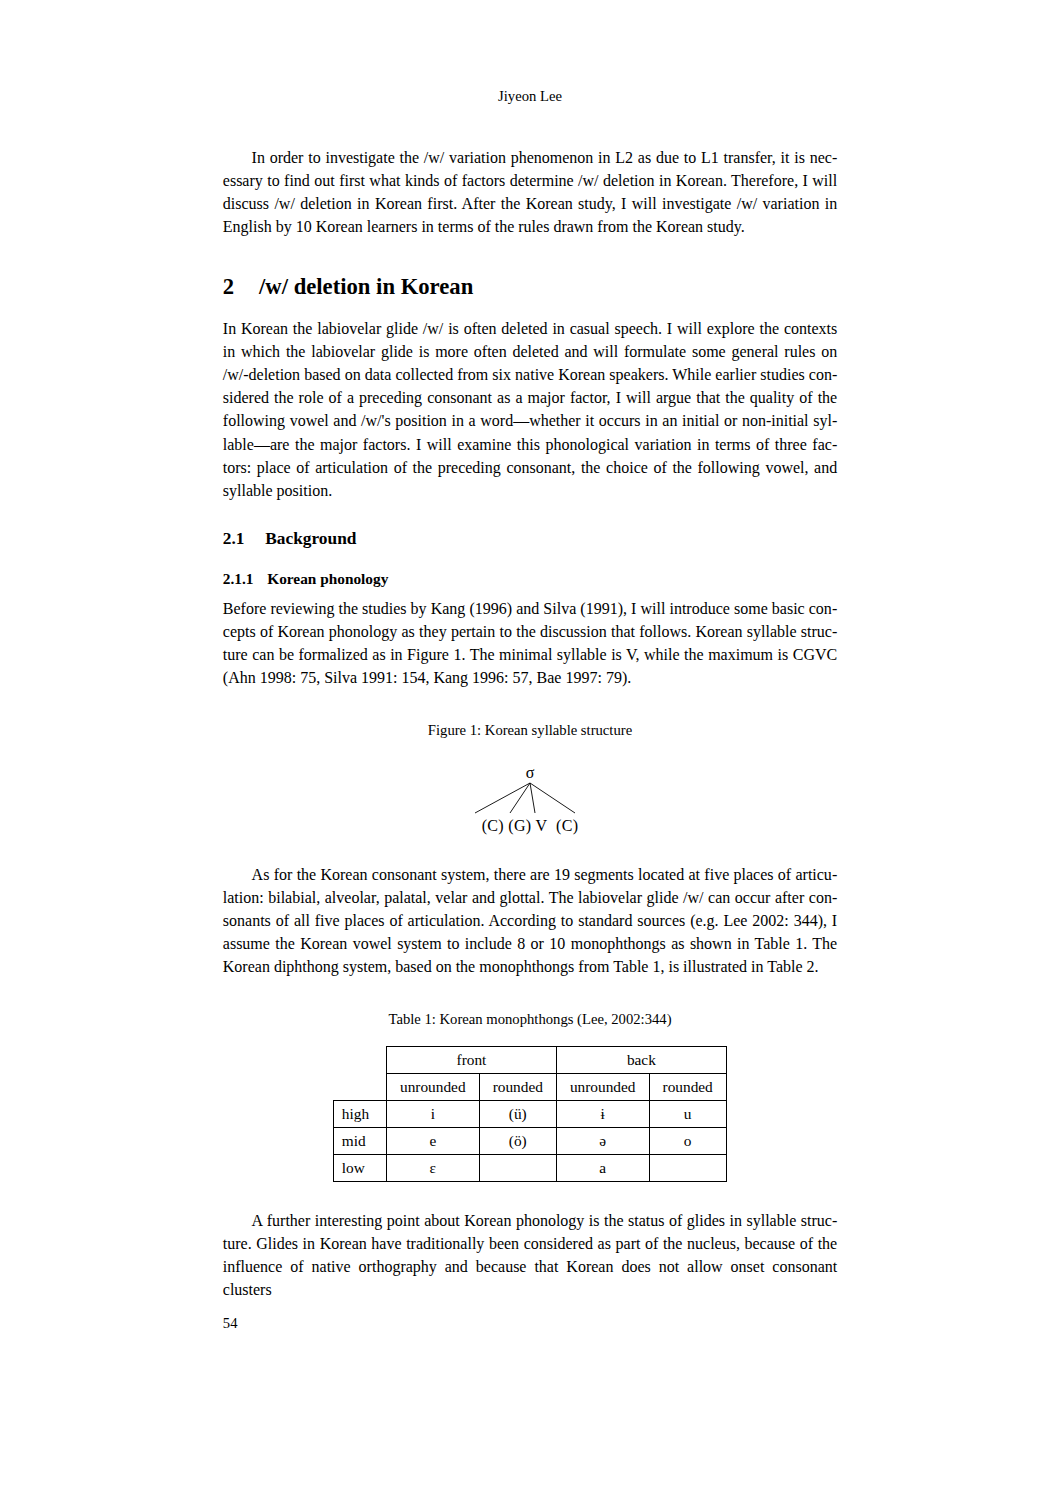Jiyeon Lee
In order to investigate the /w/ variation phenomenon in L2 as due to L1 transfer, it is necessary to find out first what kinds of factors determine /w/ deletion in Korean. Therefore, I will discuss /w/ deletion in Korean first. After the Korean study, I will investigate /w/ variation in English by 10 Korean learners in terms of the rules drawn from the Korean study.
2/w/ deletion in Korean
In Korean the labiovelar glide /w/ is often deleted in casual speech. I will explore the contexts in which the labiovelar glide is more often deleted and will formulate some general rules on /w/-deletion based on data collected from six native Korean speakers. While earlier studies considered the role of a preceding consonant as a major factor, I will argue that the quality of the following vowel and /w/'s position in a word—whether it occurs in an initial or non-initial syllable—are the major factors. I will examine this phonological variation in terms of three factors: place of articulation of the preceding consonant, the choice of the following vowel, and syllable position.
2.1 Background
2.1.1 Korean phonology
Before reviewing the studies by Kang (1996) and Silva (1991), I will introduce some basic concepts of Korean phonology as they pertain to the discussion that follows. Korean syllable structure can be formalized as in Figure 1. The minimal syllable is V, while the maximum is CGVC (Ahn 1998: 75, Silva 1991: 154, Kang 1996: 57, Bae 1997: 79).
Figure 1: Korean syllable structure
σ
(C) (G) V (C)
As for the Korean consonant system, there are 19 segments located at five places of articulation: bilabial, alveolar, palatal, velar and glottal. The labiovelar glide /w/ can occur after consonants of all five places of articulation. According to standard sources (e.g. Lee 2002: 344), I assume the Korean vowel system to include 8 or 10 monophthongs as shown in Table 1. The Korean diphthong system, based on the monophthongs from Table 1, is illustrated in Table 2.
Table 1: Korean monophthongs (Lee, 2002:344)
| | front | back |
| | unrounded | rounded | unrounded | rounded |
| high | i | (ü) | ɨ | u |
| mid | e | (ö) | ə | o |
| low | ɛ | | a | |
A further interesting point about Korean phonology is the status of glides in syllable structure. Glides in Korean have traditionally been considered as part of the nucleus, because of the influence of native orthography and because that Korean does not allow onset consonant clusters
54